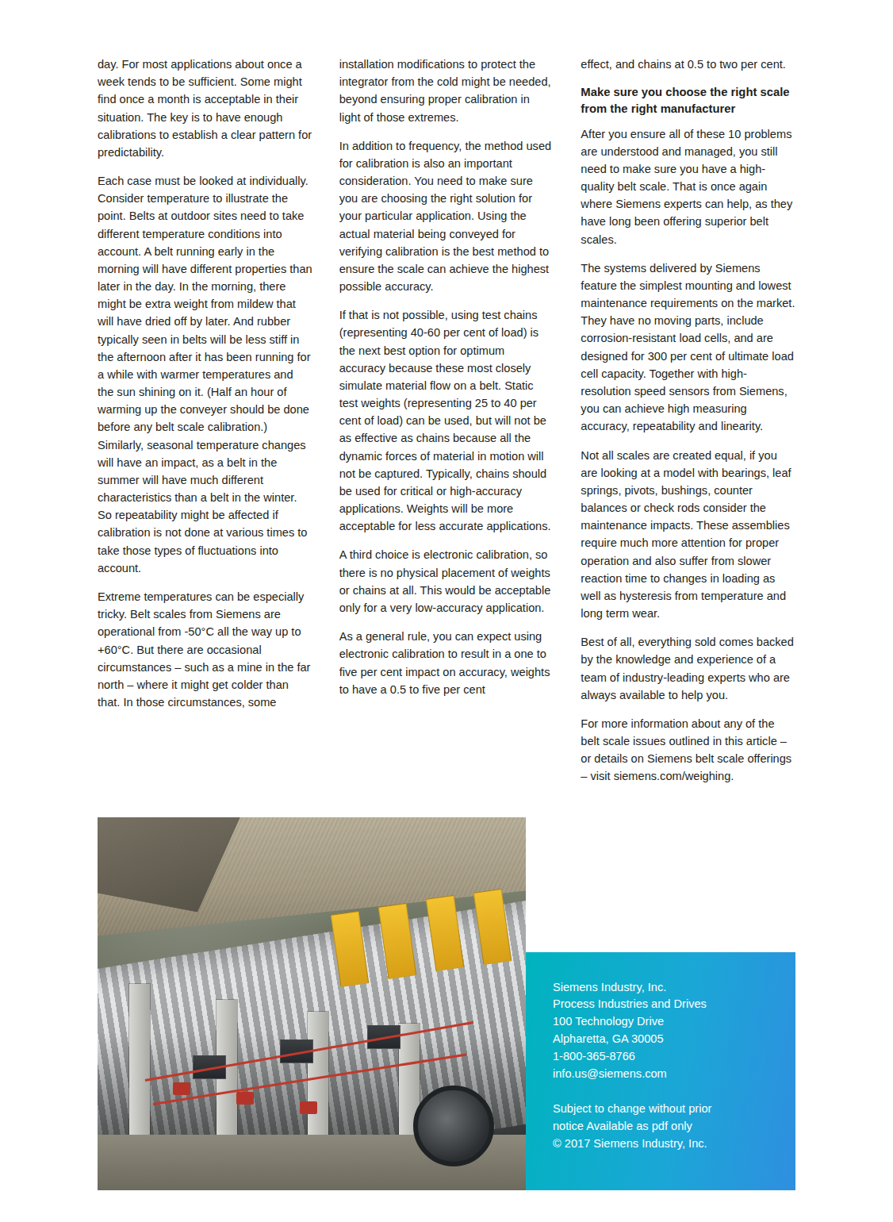day. For most applications about once a week tends to be sufficient. Some might find once a month is acceptable in their situation. The key is to have enough calibrations to establish a clear pattern for predictability.
Each case must be looked at individually. Consider temperature to illustrate the point. Belts at outdoor sites need to take different temperature conditions into account. A belt running early in the morning will have different properties than later in the day. In the morning, there might be extra weight from mildew that will have dried off by later. And rubber typically seen in belts will be less stiff in the afternoon after it has been running for a while with warmer temperatures and the sun shining on it. (Half an hour of warming up the conveyer should be done before any belt scale calibration.) Similarly, seasonal temperature changes will have an impact, as a belt in the summer will have much different characteristics than a belt in the winter. So repeatability might be affected if calibration is not done at various times to take those types of fluctuations into account.
Extreme temperatures can be especially tricky. Belt scales from Siemens are operational from -50°C all the way up to +60°C. But there are occasional circumstances – such as a mine in the far north – where it might get colder than that. In those circumstances, some
installation modifications to protect the integrator from the cold might be needed, beyond ensuring proper calibration in light of those extremes.
In addition to frequency, the method used for calibration is also an important consideration. You need to make sure you are choosing the right solution for your particular application. Using the actual material being conveyed for verifying calibration is the best method to ensure the scale can achieve the highest possible accuracy.
If that is not possible, using test chains (representing 40-60 per cent of load) is the next best option for optimum accuracy because these most closely simulate material flow on a belt. Static test weights (representing 25 to 40 per cent of load) can be used, but will not be as effective as chains because all the dynamic forces of material in motion will not be captured. Typically, chains should be used for critical or high-accuracy applications. Weights will be more acceptable for less accurate applications.
A third choice is electronic calibration, so there is no physical placement of weights or chains at all. This would be acceptable only for a very low-accuracy application.
As a general rule, you can expect using electronic calibration to result in a one to five per cent impact on accuracy, weights to have a 0.5 to five per cent
effect, and chains at 0.5 to two per cent.
Make sure you choose the right scale from the right manufacturer
After you ensure all of these 10 problems are understood and managed, you still need to make sure you have a high-quality belt scale. That is once again where Siemens experts can help, as they have long been offering superior belt scales.
The systems delivered by Siemens feature the simplest mounting and lowest maintenance requirements on the market. They have no moving parts, include corrosion-resistant load cells, and are designed for 300 per cent of ultimate load cell capacity. Together with high-resolution speed sensors from Siemens, you can achieve high measuring accuracy, repeatability and linearity.
Not all scales are created equal, if you are looking at a model with bearings, leaf springs, pivots, bushings, counter balances or check rods consider the maintenance impacts. These assemblies require much more attention for proper operation and also suffer from slower reaction time to changes in loading as well as hysteresis from temperature and long term wear.
Best of all, everything sold comes backed by the knowledge and experience of a team of industry-leading experts who are always available to help you.
For more information about any of the belt scale issues outlined in this article – or details on Siemens belt scale offerings – visit siemens.com/weighing.
Siemens Industry, Inc.
Process Industries and Drives
100 Technology Drive
Alpharetta, GA 30005
1-800-365-8766
info.us@siemens.com
Subject to change without prior
notice Available as pdf only
© 2017 Siemens Industry, Inc.